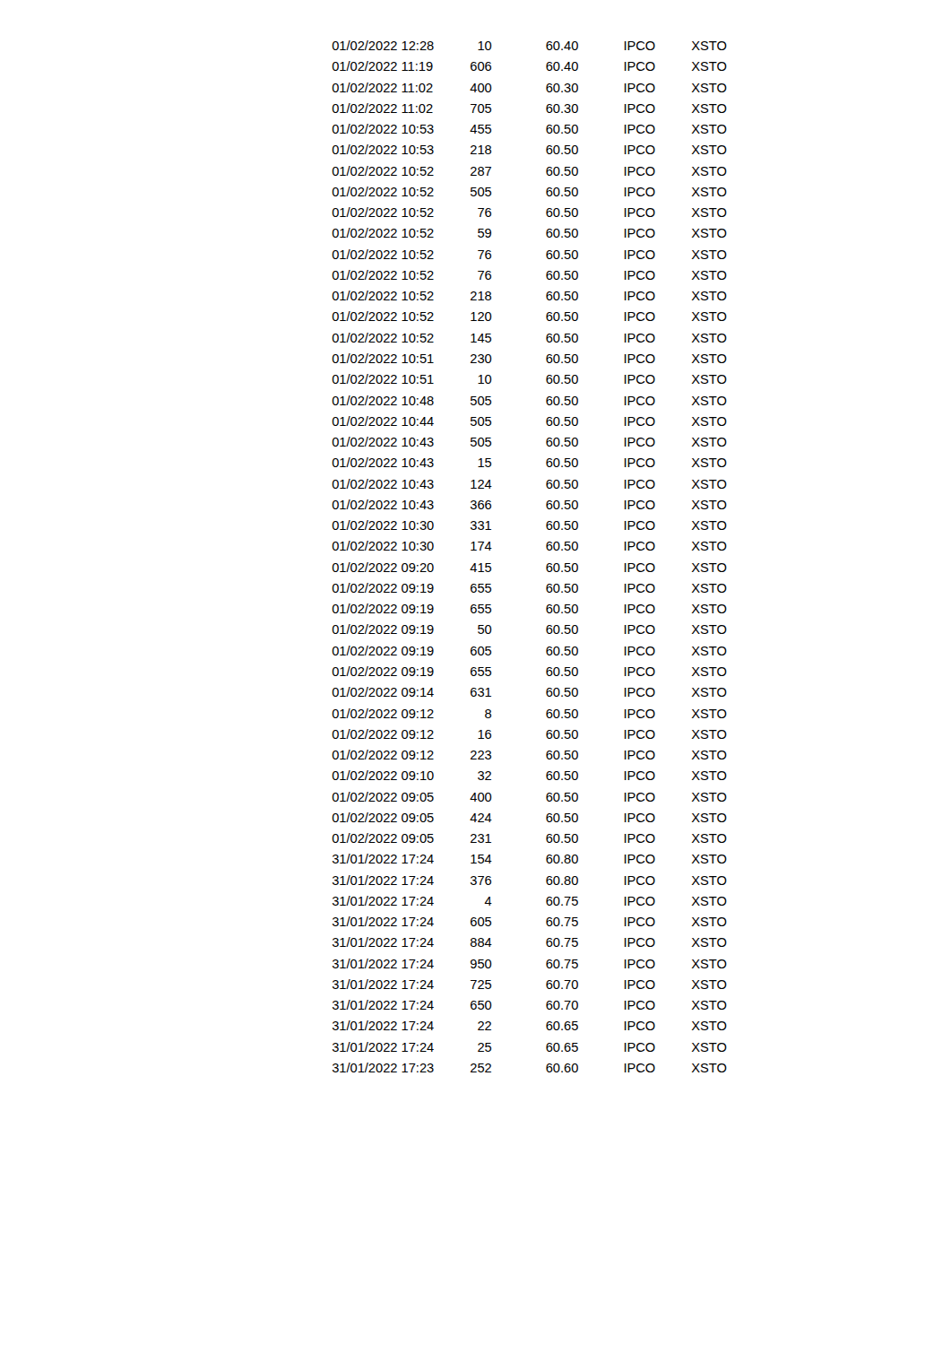| 01/02/2022 12:28 | 10 | 60.40 | IPCO | XSTO |
| 01/02/2022 11:19 | 606 | 60.40 | IPCO | XSTO |
| 01/02/2022 11:02 | 400 | 60.30 | IPCO | XSTO |
| 01/02/2022 11:02 | 705 | 60.30 | IPCO | XSTO |
| 01/02/2022 10:53 | 455 | 60.50 | IPCO | XSTO |
| 01/02/2022 10:53 | 218 | 60.50 | IPCO | XSTO |
| 01/02/2022 10:52 | 287 | 60.50 | IPCO | XSTO |
| 01/02/2022 10:52 | 505 | 60.50 | IPCO | XSTO |
| 01/02/2022 10:52 | 76 | 60.50 | IPCO | XSTO |
| 01/02/2022 10:52 | 59 | 60.50 | IPCO | XSTO |
| 01/02/2022 10:52 | 76 | 60.50 | IPCO | XSTO |
| 01/02/2022 10:52 | 76 | 60.50 | IPCO | XSTO |
| 01/02/2022 10:52 | 218 | 60.50 | IPCO | XSTO |
| 01/02/2022 10:52 | 120 | 60.50 | IPCO | XSTO |
| 01/02/2022 10:52 | 145 | 60.50 | IPCO | XSTO |
| 01/02/2022 10:51 | 230 | 60.50 | IPCO | XSTO |
| 01/02/2022 10:51 | 10 | 60.50 | IPCO | XSTO |
| 01/02/2022 10:48 | 505 | 60.50 | IPCO | XSTO |
| 01/02/2022 10:44 | 505 | 60.50 | IPCO | XSTO |
| 01/02/2022 10:43 | 505 | 60.50 | IPCO | XSTO |
| 01/02/2022 10:43 | 15 | 60.50 | IPCO | XSTO |
| 01/02/2022 10:43 | 124 | 60.50 | IPCO | XSTO |
| 01/02/2022 10:43 | 366 | 60.50 | IPCO | XSTO |
| 01/02/2022 10:30 | 331 | 60.50 | IPCO | XSTO |
| 01/02/2022 10:30 | 174 | 60.50 | IPCO | XSTO |
| 01/02/2022 09:20 | 415 | 60.50 | IPCO | XSTO |
| 01/02/2022 09:19 | 655 | 60.50 | IPCO | XSTO |
| 01/02/2022 09:19 | 655 | 60.50 | IPCO | XSTO |
| 01/02/2022 09:19 | 50 | 60.50 | IPCO | XSTO |
| 01/02/2022 09:19 | 605 | 60.50 | IPCO | XSTO |
| 01/02/2022 09:19 | 655 | 60.50 | IPCO | XSTO |
| 01/02/2022 09:14 | 631 | 60.50 | IPCO | XSTO |
| 01/02/2022 09:12 | 8 | 60.50 | IPCO | XSTO |
| 01/02/2022 09:12 | 16 | 60.50 | IPCO | XSTO |
| 01/02/2022 09:12 | 223 | 60.50 | IPCO | XSTO |
| 01/02/2022 09:10 | 32 | 60.50 | IPCO | XSTO |
| 01/02/2022 09:05 | 400 | 60.50 | IPCO | XSTO |
| 01/02/2022 09:05 | 424 | 60.50 | IPCO | XSTO |
| 01/02/2022 09:05 | 231 | 60.50 | IPCO | XSTO |
| 31/01/2022 17:24 | 154 | 60.80 | IPCO | XSTO |
| 31/01/2022 17:24 | 376 | 60.80 | IPCO | XSTO |
| 31/01/2022 17:24 | 4 | 60.75 | IPCO | XSTO |
| 31/01/2022 17:24 | 605 | 60.75 | IPCO | XSTO |
| 31/01/2022 17:24 | 884 | 60.75 | IPCO | XSTO |
| 31/01/2022 17:24 | 950 | 60.75 | IPCO | XSTO |
| 31/01/2022 17:24 | 725 | 60.70 | IPCO | XSTO |
| 31/01/2022 17:24 | 650 | 60.70 | IPCO | XSTO |
| 31/01/2022 17:24 | 22 | 60.65 | IPCO | XSTO |
| 31/01/2022 17:24 | 25 | 60.65 | IPCO | XSTO |
| 31/01/2022 17:23 | 252 | 60.60 | IPCO | XSTO |